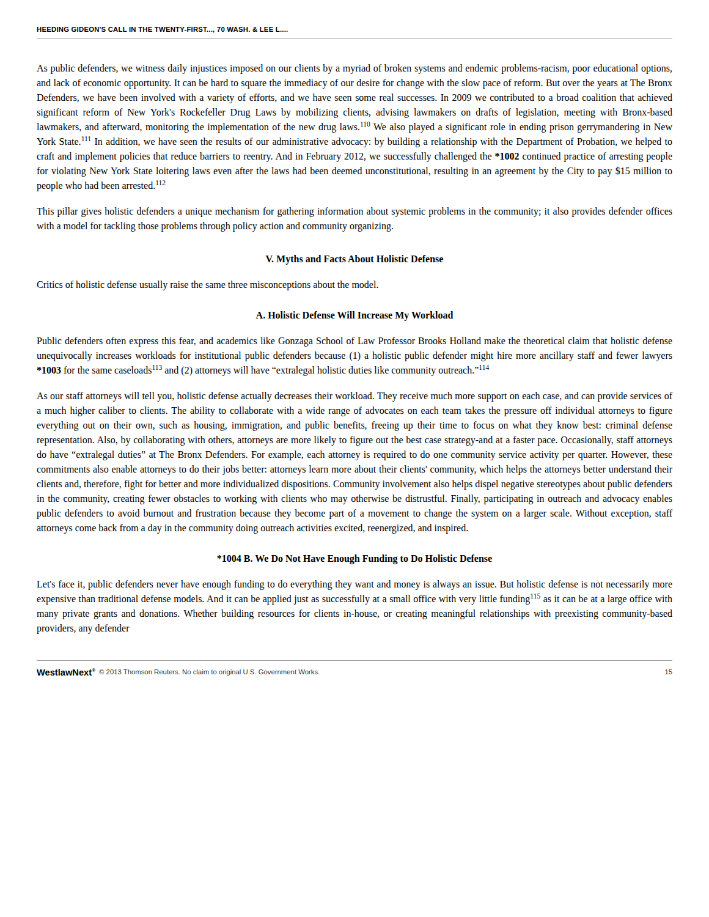Heeding Gideon's Call in the Twenty-First..., 70 Wash. & Lee L....
As public defenders, we witness daily injustices imposed on our clients by a myriad of broken systems and endemic problems-racism, poor educational options, and lack of economic opportunity. It can be hard to square the immediacy of our desire for change with the slow pace of reform. But over the years at The Bronx Defenders, we have been involved with a variety of efforts, and we have seen some real successes. In 2009 we contributed to a broad coalition that achieved significant reform of New York's Rockefeller Drug Laws by mobilizing clients, advising lawmakers on drafts of legislation, meeting with Bronx-based lawmakers, and afterward, monitoring the implementation of the new drug laws.110 We also played a significant role in ending prison gerrymandering in New York State.111 In addition, we have seen the results of our administrative advocacy: by building a relationship with the Department of Probation, we helped to craft and implement policies that reduce barriers to reentry. And in February 2012, we successfully challenged the *1002 continued practice of arresting people for violating New York State loitering laws even after the laws had been deemed unconstitutional, resulting in an agreement by the City to pay $15 million to people who had been arrested.112
This pillar gives holistic defenders a unique mechanism for gathering information about systemic problems in the community; it also provides defender offices with a model for tackling those problems through policy action and community organizing.
V. Myths and Facts About Holistic Defense
Critics of holistic defense usually raise the same three misconceptions about the model.
A. Holistic Defense Will Increase My Workload
Public defenders often express this fear, and academics like Gonzaga School of Law Professor Brooks Holland make the theoretical claim that holistic defense unequivocally increases workloads for institutional public defenders because (1) a holistic public defender might hire more ancillary staff and fewer lawyers *1003 for the same caseloads113 and (2) attorneys will have “extralegal holistic duties like community outreach.”114
As our staff attorneys will tell you, holistic defense actually decreases their workload. They receive much more support on each case, and can provide services of a much higher caliber to clients. The ability to collaborate with a wide range of advocates on each team takes the pressure off individual attorneys to figure everything out on their own, such as housing, immigration, and public benefits, freeing up their time to focus on what they know best: criminal defense representation. Also, by collaborating with others, attorneys are more likely to figure out the best case strategy-and at a faster pace. Occasionally, staff attorneys do have “extralegal duties” at The Bronx Defenders. For example, each attorney is required to do one community service activity per quarter. However, these commitments also enable attorneys to do their jobs better: attorneys learn more about their clients' community, which helps the attorneys better understand their clients and, therefore, fight for better and more individualized dispositions. Community involvement also helps dispel negative stereotypes about public defenders in the community, creating fewer obstacles to working with clients who may otherwise be distrustful. Finally, participating in outreach and advocacy enables public defenders to avoid burnout and frustration because they become part of a movement to change the system on a larger scale. Without exception, staff attorneys come back from a day in the community doing outreach activities excited, reenergized, and inspired.
*1004 B. We Do Not Have Enough Funding to Do Holistic Defense
Let's face it, public defenders never have enough funding to do everything they want and money is always an issue. But holistic defense is not necessarily more expensive than traditional defense models. And it can be applied just as successfully at a small office with very little funding115 as it can be at a large office with many private grants and donations. Whether building resources for clients in-house, or creating meaningful relationships with preexisting community-based providers, any defender
WestlawNext® © 2013 Thomson Reuters. No claim to original U.S. Government Works. 15